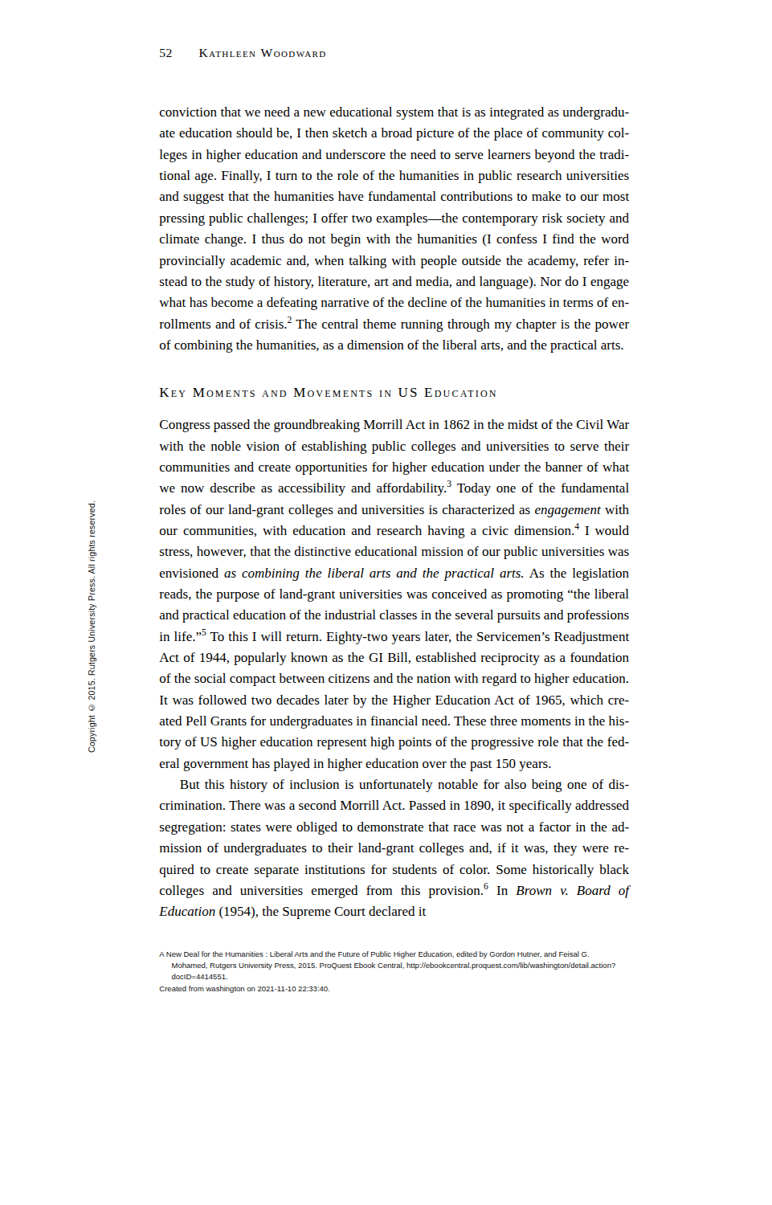Copyright © 2015. Rutgers University Press. All rights reserved.
52 Kathleen Woodward
conviction that we need a new educational system that is as integrated as undergraduate education should be, I then sketch a broad picture of the place of community colleges in higher education and underscore the need to serve learners beyond the traditional age. Finally, I turn to the role of the humanities in public research universities and suggest that the humanities have fundamental contributions to make to our most pressing public challenges; I offer two examples—the contemporary risk society and climate change. I thus do not begin with the humanities (I confess I find the word provincially academic and, when talking with people outside the academy, refer instead to the study of history, literature, art and media, and language). Nor do I engage what has become a defeating narrative of the decline of the humanities in terms of enrollments and of crisis.2 The central theme running through my chapter is the power of combining the humanities, as a dimension of the liberal arts, and the practical arts.
Key Moments and Movements in US Education
Congress passed the groundbreaking Morrill Act in 1862 in the midst of the Civil War with the noble vision of establishing public colleges and universities to serve their communities and create opportunities for higher education under the banner of what we now describe as accessibility and affordability.3 Today one of the fundamental roles of our land-grant colleges and universities is characterized as engagement with our communities, with education and research having a civic dimension.4 I would stress, however, that the distinctive educational mission of our public universities was envisioned as combining the liberal arts and the practical arts. As the legislation reads, the purpose of land-grant universities was conceived as promoting “the liberal and practical education of the industrial classes in the several pursuits and professions in life.”5 To this I will return. Eighty-two years later, the Servicemen’s Readjustment Act of 1944, popularly known as the GI Bill, established reciprocity as a foundation of the social compact between citizens and the nation with regard to higher education. It was followed two decades later by the Higher Education Act of 1965, which created Pell Grants for undergraduates in financial need. These three moments in the history of US higher education represent high points of the progressive role that the federal government has played in higher education over the past 150 years.
But this history of inclusion is unfortunately notable for also being one of discrimination. There was a second Morrill Act. Passed in 1890, it specifically addressed segregation: states were obliged to demonstrate that race was not a factor in the admission of undergraduates to their land-grant colleges and, if it was, they were required to create separate institutions for students of color. Some historically black colleges and universities emerged from this provision.6 In Brown v. Board of Education (1954), the Supreme Court declared it
A New Deal for the Humanities : Liberal Arts and the Future of Public Higher Education, edited by Gordon Hutner, and Feisal G. Mohamed, Rutgers University Press, 2015. ProQuest Ebook Central, http://ebookcentral.proquest.com/lib/washington/detail.action?docID=4414551. Created from washington on 2021-11-10 22:33:40.